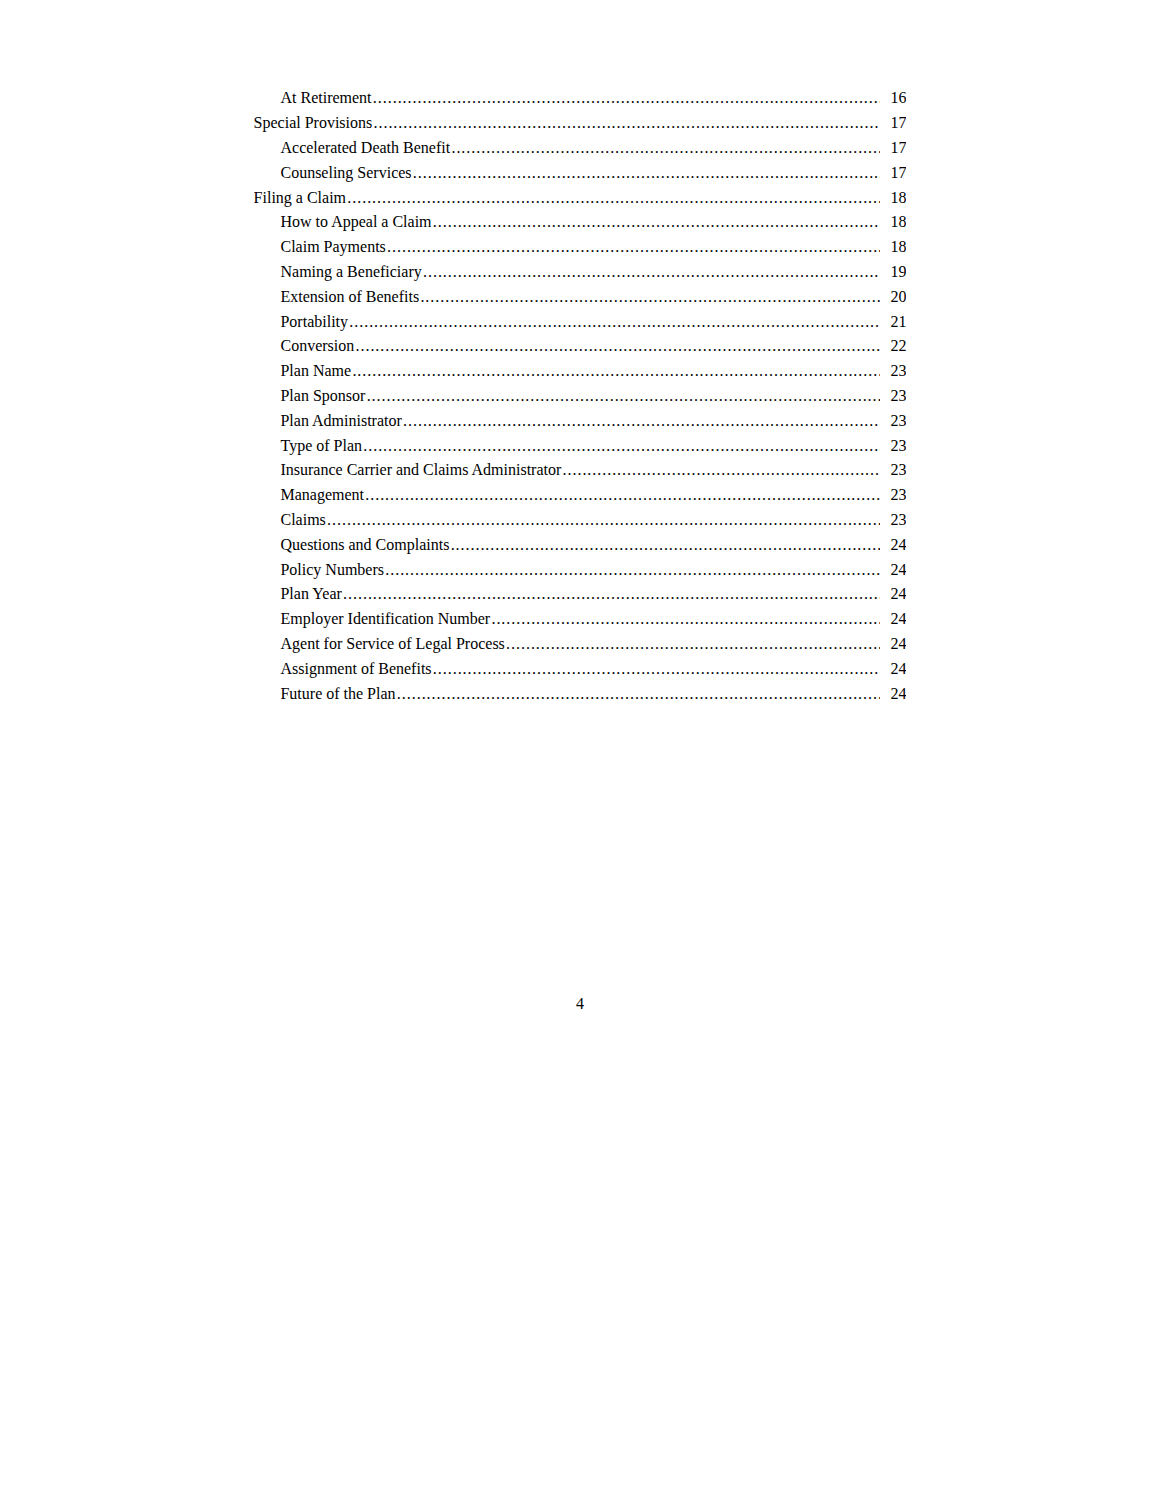At Retirement.................................................................................................................................................. 16
Special Provisions................................................................................................................................................. 17
Accelerated Death Benefit................................................................................................................. 17
Counseling Services......................................................................................................................... 17
Filing a Claim......................................................................................................................................... 18
How to Appeal a Claim.................................................................................................................... 18
Claim Payments............................................................................................................................. 18
Naming a Beneficiary...................................................................................................................... 19
Extension of Benefits...................................................................................................................... 20
Portability..................................................................................................................................... 21
Conversion................................................................................................................................... 22
Plan Name.................................................................................................................................... 23
Plan Sponsor................................................................................................................................. 23
Plan Administrator.......................................................................................................................... 23
Type of Plan.................................................................................................................................. 23
Insurance Carrier and Claims Administrator............................................................................... 23
Management................................................................................................................................. 23
Claims......................................................................................................................................... 23
Questions and Complaints................................................................................................................ 24
Policy Numbers.............................................................................................................................. 24
Plan Year..................................................................................................................................... 24
Employer Identification Number..................................................................................................... 24
Agent for Service of Legal Process............................................................................................. 24
Assignment of Benefits.................................................................................................................... 24
Future of the Plan............................................................................................................................ 24
4